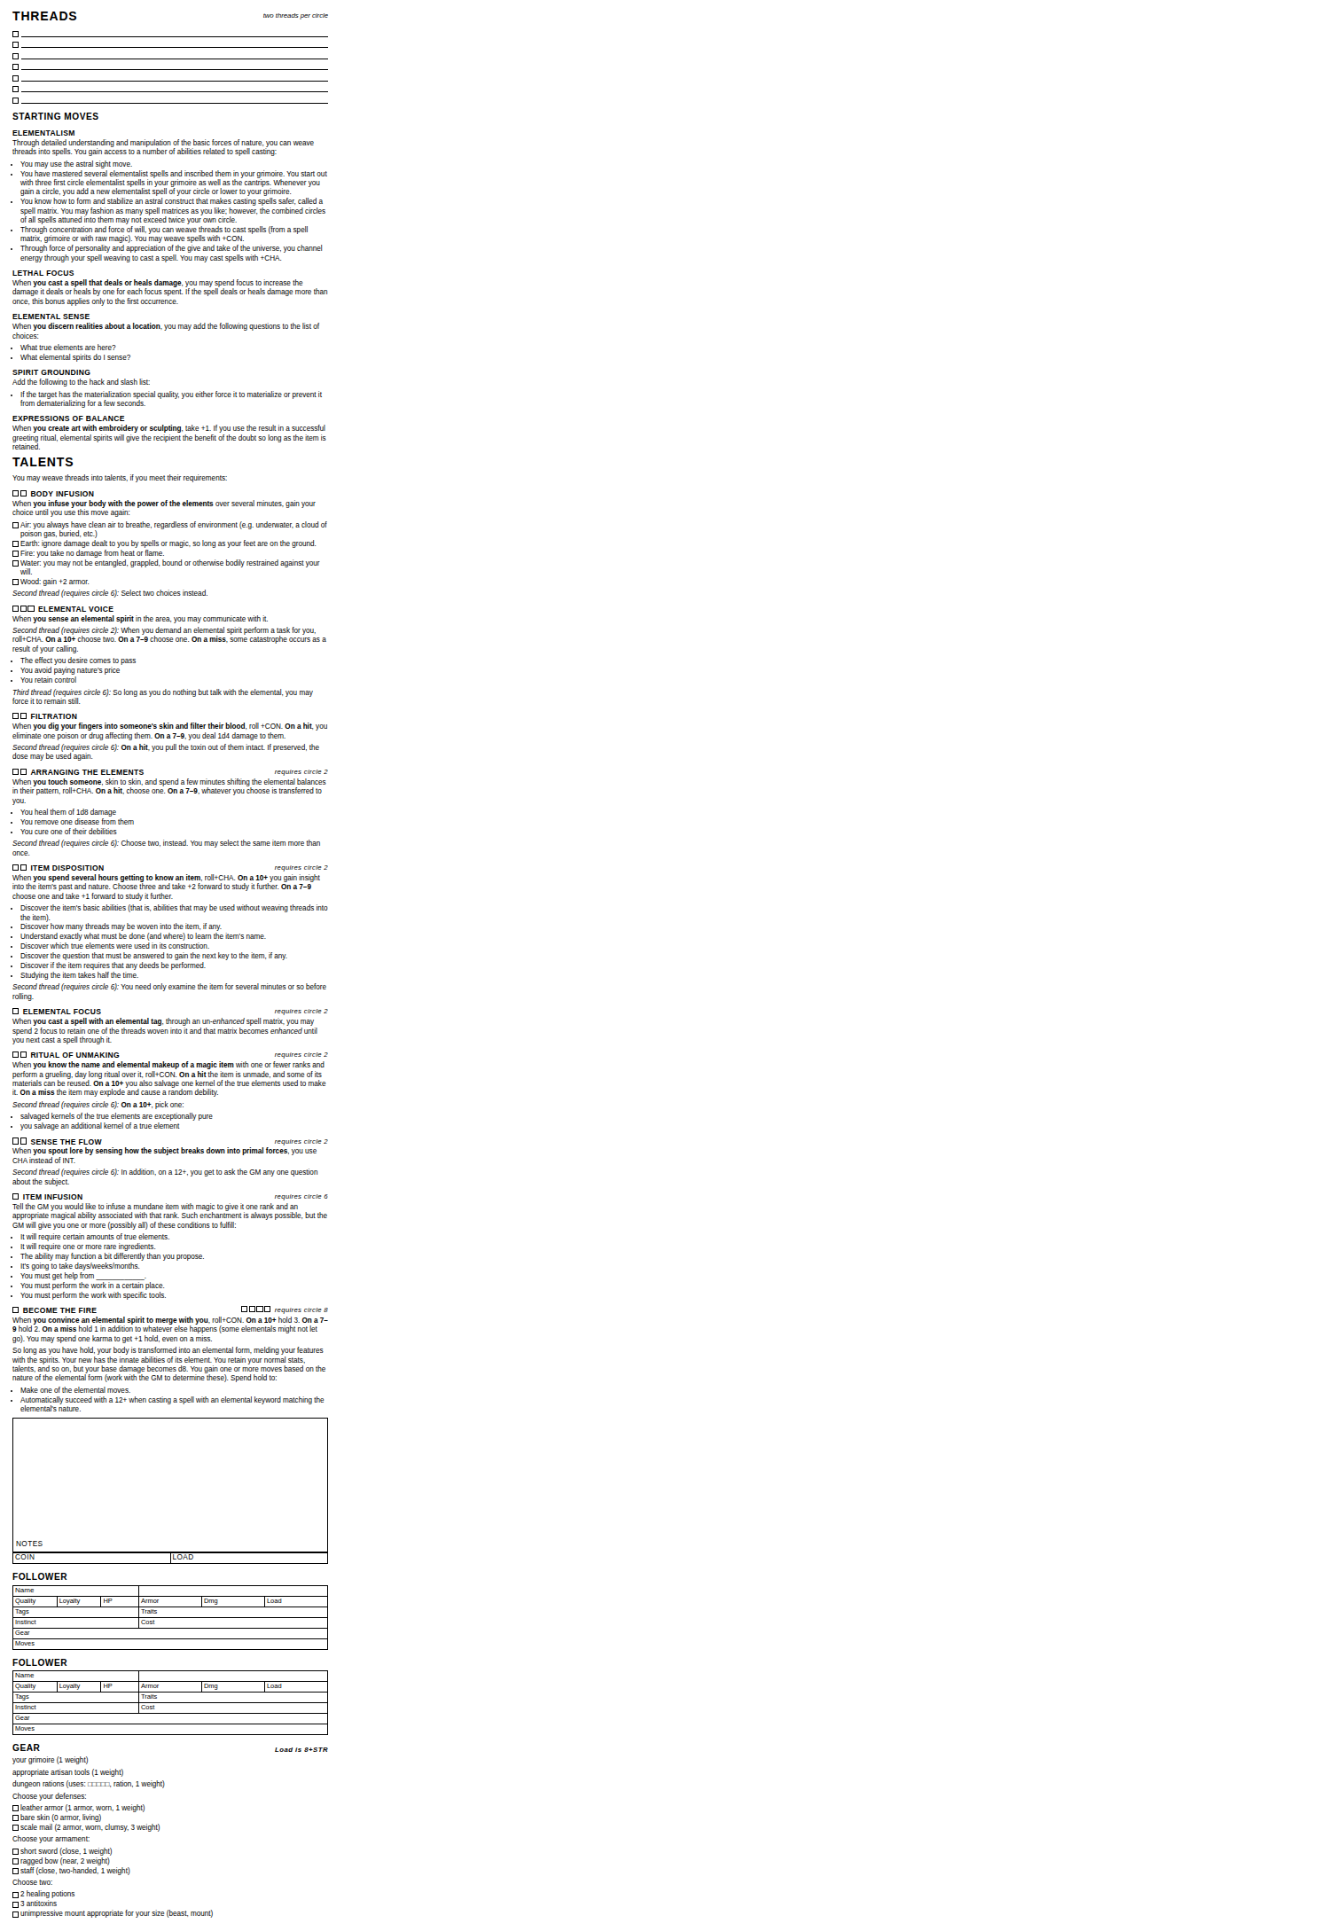THREADS
two threads per circle
STARTING MOVES
ELEMENTALISM
Through detailed understanding and manipulation of the basic forces of nature, you can weave threads into spells. You gain access to a number of abilities related to spell casting:
You may use the astral sight move.
You have mastered several elementalist spells and inscribed them in your grimoire. You start out with three first circle elementalist spells in your grimoire as well as the cantrips. Whenever you gain a circle, you add a new elementalist spell of your circle or lower to your grimoire.
You know how to form and stabilize an astral construct that makes casting spells safer, called a spell matrix. You may fashion as many spell matrices as you like; however, the combined circles of all spells attuned into them may not exceed twice your own circle.
Through concentration and force of will, you can weave threads to cast spells (from a spell matrix, grimoire or with raw magic). You may weave spells with +CON.
Through force of personality and appreciation of the give and take of the universe, you channel energy through your spell weaving to cast a spell. You may cast spells with +CHA.
LETHAL FOCUS
When you cast a spell that deals or heals damage, you may spend focus to increase the damage it deals or heals by one for each focus spent. If the spell deals or heals damage more than once, this bonus applies only to the first occurrence.
ELEMENTAL SENSE
When you discern realities about a location, you may add the following questions to the list of choices:
What true elements are here?
What elemental spirits do I sense?
SPIRIT GROUNDING
Add the following to the hack and slash list:
If the target has the materialization special quality, you either force it to materialize or prevent it from dematerializing for a few seconds.
EXPRESSIONS OF BALANCE
When you create art with embroidery or sculpting, take +1. If you use the result in a successful greeting ritual, elemental spirits will give the recipient the benefit of the doubt so long as the item is retained.
TALENTS
You may weave threads into talents, if you meet their requirements:
BODY INFUSION
When you infuse your body with the power of the elements over several minutes, gain your choice until you use this move again:
Air: you always have clean air to breathe, regardless of environment (e.g. underwater, a cloud of poison gas, buried, etc.)
Earth: ignore damage dealt to you by spells or magic, so long as your feet are on the ground.
Fire: you take no damage from heat or flame.
Water: you may not be entangled, grappled, bound or otherwise bodily restrained against your will.
Wood: gain +2 armor.
Second thread (requires circle 6): Select two choices instead.
ELEMENTAL VOICE
When you sense an elemental spirit in the area, you may communicate with it.
Second thread (requires circle 2): When you demand an elemental spirit perform a task for you, roll+CHA. On a 10+ choose two. On a 7–9 choose one. On a miss, some catastrophe occurs as a result of your calling.
The effect you desire comes to pass
You avoid paying nature's price
You retain control
Third thread (requires circle 6): So long as you do nothing but talk with the elemental, you may force it to remain still.
FILTRATION
When you dig your fingers into someone's skin and filter their blood, roll +CON. On a hit, you eliminate one poison or drug affecting them. On a 7–9, you deal 1d4 damage to them.
Second thread (requires circle 6): On a hit, you pull the toxin out of them intact. If preserved, the dose may be used again.
ARRANGING THE ELEMENTSrequires circle 2
When you touch someone, skin to skin, and spend a few minutes shifting the elemental balances in their pattern, roll+CHA. On a hit, choose one. On a 7–9, whatever you choose is transferred to you.
You heal them of 1d8 damage
You remove one disease from them
You cure one of their debilities
Second thread (requires circle 6): Choose two, instead. You may select the same item more than once.
ITEM DISPOSITIONrequires circle 2
When you spend several hours getting to know an item, roll+CHA. On a 10+ you gain insight into the item's past and nature. Choose three and take +2 forward to study it further. On a 7–9 choose one and take +1 forward to study it further.
Discover the item's basic abilities (that is, abilities that may be used without weaving threads into the item).
Discover how many threads may be woven into the item, if any.
Understand exactly what must be done (and where) to learn the item's name.
Discover which true elements were used in its construction.
Discover the question that must be answered to gain the next key to the item, if any.
Discover if the item requires that any deeds be performed.
Studying the item takes half the time.
Second thread (requires circle 6): You need only examine the item for several minutes or so before rolling.
ELEMENTAL FOCUSrequires circle 2
When you cast a spell with an elemental tag, through an un-enhanced spell matrix, you may spend 2 focus to retain one of the threads woven into it and that matrix becomes enhanced until you next cast a spell through it.
RITUAL OF UNMAKINGrequires circle 2
When you know the name and elemental makeup of a magic item with one or fewer ranks and perform a grueling, day long ritual over it, roll+CON. On a hit the item is unmade, and some of its materials can be reused. On a 10+ you also salvage one kernel of the true elements used to make it. On a miss the item may explode and cause a random debility.
Second thread (requires circle 6): On a 10+, pick one:
salvaged kernels of the true elements are exceptionally pure
you salvage an additional kernel of a true element
SENSE THE FLOWrequires circle 2
When you spout lore by sensing how the subject breaks down into primal forces, you use CHA instead of INT.
Second thread (requires circle 6): In addition, on a 12+, you get to ask the GM any one question about the subject.
ITEM INFUSIONrequires circle 6
Tell the GM you would like to infuse a mundane item with magic to give it one rank and an appropriate magical ability associated with that rank. Such enchantment is always possible, but the GM will give you one or more (possibly all) of these conditions to fulfill:
It will require certain amounts of true elements.
It will require one or more rare ingredients.
The ability may function a bit differently than you propose.
It's going to take days/weeks/months.
You must get help from ____________.
You must perform the work in a certain place.
You must perform the work with specific tools.
BECOME THE FIRE requires circle 8
When you convince an elemental spirit to merge with you, roll+CON. On a 10+ hold 3. On a 7–9 hold 2. On a miss hold 1 in addition to whatever else happens (some elementals might not let go). You may spend one karma to get +1 hold, even on a miss.
So long as you have hold, your body is transformed into an elemental form, melding your features with the spirits. Your new has the innate abilities of its element. You retain your normal stats, talents, and so on, but your base damage becomes d8. You gain one or more moves based on the nature of the elemental form (work with the GM to determine these). Spend hold to:
Make one of the elemental moves.
Automatically succeed with a 12+ when casting a spell with an elemental keyword matching the elemental's nature.
NOTES
| COIN | LOAD |
FOLLOWER
| Name | |
| Quality | Loyalty | HP | Armor | Dmg | Load |
| Tags | Traits |
| Instinct | Cost |
| Gear |
| Moves |
FOLLOWER
| Name | |
| Quality | Loyalty | HP | Armor | Dmg | Load |
| Tags | Traits |
| Instinct | Cost |
| Gear |
| Moves |
GEARLoad is 8+STR
your grimoire (1 weight)
appropriate artisan tools (1 weight)
dungeon rations (uses: □□□□□, ration, 1 weight)
Choose your defenses:
leather armor (1 armor, worn, 1 weight)
bare skin (0 armor, living)
scale mail (2 armor, worn, clumsy, 3 weight)
Choose your armament:
short sword (close, 1 weight)
ragged bow (near, 2 weight)
staff (close, two-handed, 1 weight)
Choose two:
2 healing potions
3 antitoxins
unimpressive mount appropriate for your size (beast, mount)